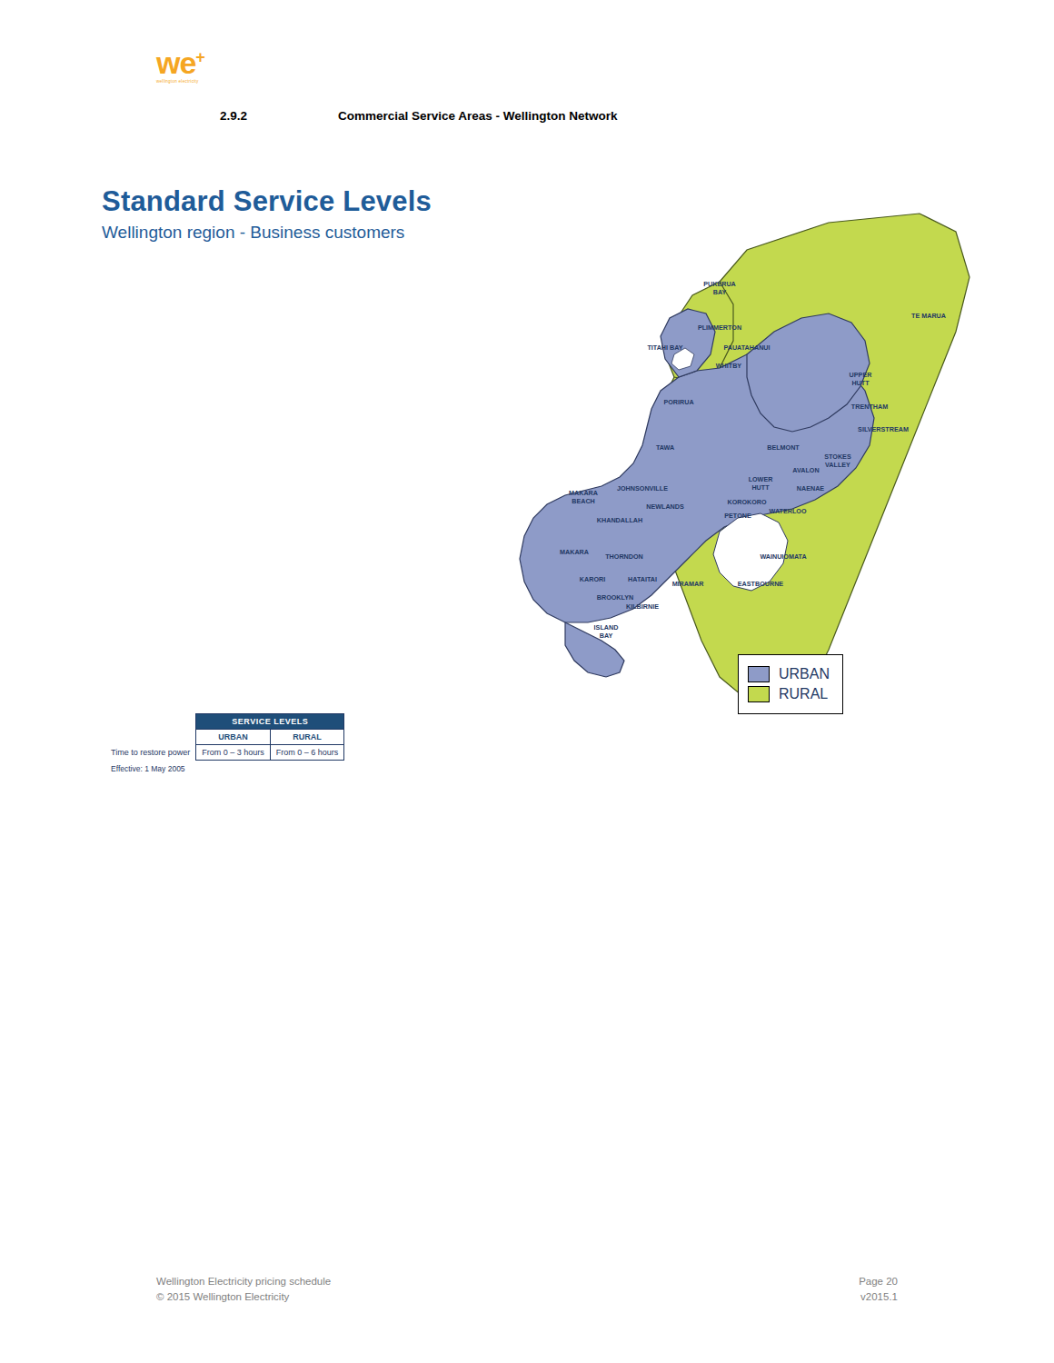we+
wellington electricity
2.9.2 Commercial Service Areas - Wellington Network
Standard Service Levels
Wellington region - Business customers
PUKERUA BAY PLIMMERTON TITAHI BAY PAUATAHANUI WHITBY PORIRUA TAWA JOHNSONVILLE MAKARA BEACH NEWLANDS KHANDALLAH MAKARA THORNDON KARORI HATAITAI MIRAMAR BROOKLYN KILBIRNIE ISLAND BAY BELMONT STOKES VALLEY AVALON NAENAE LOWER HUTT KOROKORO PETONE WATERLOO WAINUIOMATA EASTBOURNE UPPER HUTT TRENTHAM SILVERSTREAM TE MARUA
URBAN
RURAL
| | SERVICE LEVELS |
| | URBAN | RURAL |
| Time to restore power | From 0 – 3 hours | From 0 – 6 hours |
Effective: 1 May 2005
Wellington Electricity pricing schedule
© 2015 Wellington Electricity
Page 20
v2015.1